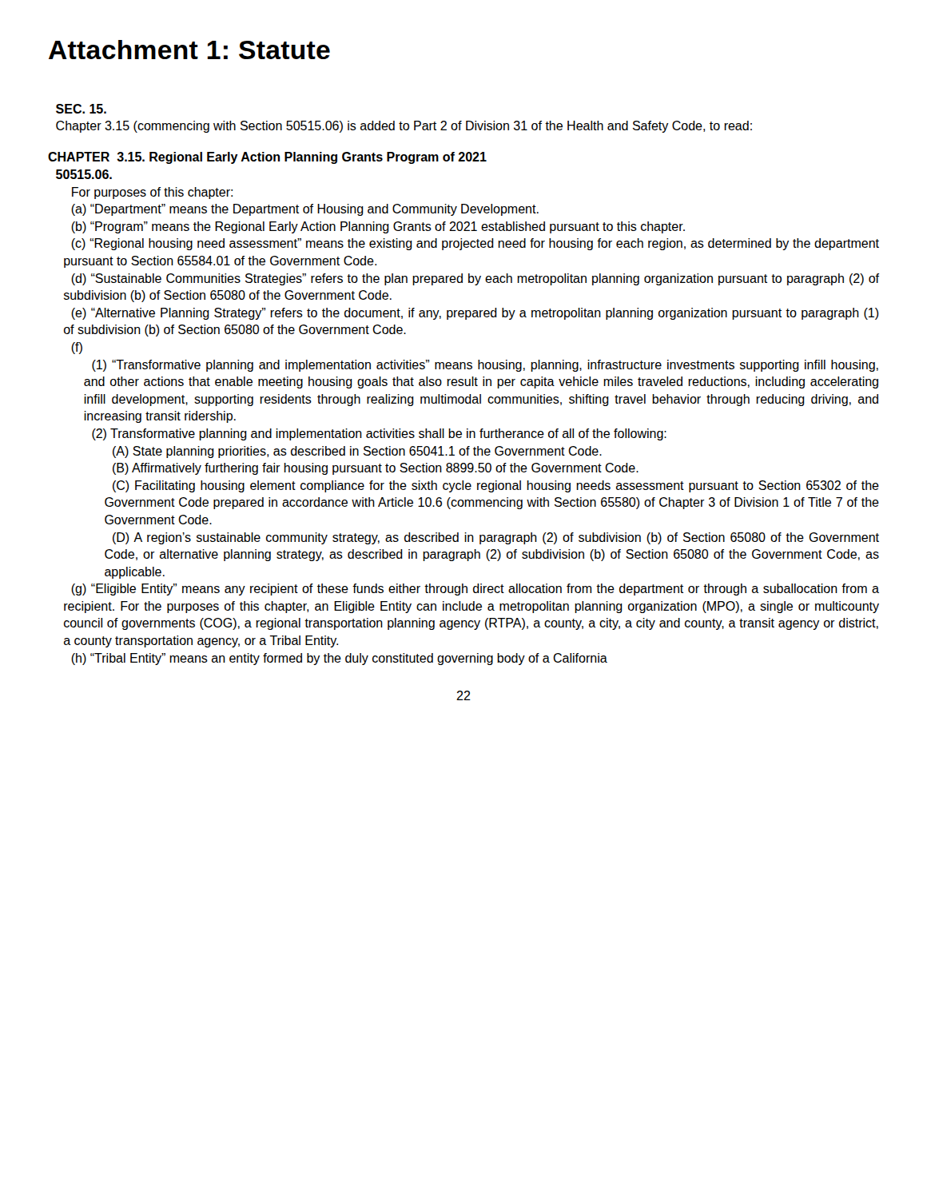Attachment 1: Statute
SEC. 15.
Chapter 3.15 (commencing with Section 50515.06) is added to Part 2 of Division 31 of the Health and Safety Code, to read:
CHAPTER 3.15. Regional Early Action Planning Grants Program of 2021
50515.06.
For purposes of this chapter:
(a) “Department” means the Department of Housing and Community Development.
(b) “Program” means the Regional Early Action Planning Grants of 2021 established pursuant to this chapter.
(c) “Regional housing need assessment” means the existing and projected need for housing for each region, as determined by the department pursuant to Section 65584.01 of the Government Code.
(d) “Sustainable Communities Strategies” refers to the plan prepared by each metropolitan planning organization pursuant to paragraph (2) of subdivision (b) of Section 65080 of the Government Code.
(e) “Alternative Planning Strategy” refers to the document, if any, prepared by a metropolitan planning organization pursuant to paragraph (1) of subdivision (b) of Section 65080 of the Government Code.
(f)
(1) “Transformative planning and implementation activities” means housing, planning, infrastructure investments supporting infill housing, and other actions that enable meeting housing goals that also result in per capita vehicle miles traveled reductions, including accelerating infill development, supporting residents through realizing multimodal communities, shifting travel behavior through reducing driving, and increasing transit ridership.
(2) Transformative planning and implementation activities shall be in furtherance of all of the following:
(A) State planning priorities, as described in Section 65041.1 of the Government Code.
(B) Affirmatively furthering fair housing pursuant to Section 8899.50 of the Government Code.
(C) Facilitating housing element compliance for the sixth cycle regional housing needs assessment pursuant to Section 65302 of the Government Code prepared in accordance with Article 10.6 (commencing with Section 65580) of Chapter 3 of Division 1 of Title 7 of the Government Code.
(D) A region’s sustainable community strategy, as described in paragraph (2) of subdivision (b) of Section 65080 of the Government Code, or alternative planning strategy, as described in paragraph (2) of subdivision (b) of Section 65080 of the Government Code, as applicable.
(g) “Eligible Entity” means any recipient of these funds either through direct allocation from the department or through a suballocation from a recipient. For the purposes of this chapter, an Eligible Entity can include a metropolitan planning organization (MPO), a single or multicounty council of governments (COG), a regional transportation planning agency (RTPA), a county, a city, a city and county, a transit agency or district, a county transportation agency, or a Tribal Entity.
(h) “Tribal Entity” means an entity formed by the duly constituted governing body of a California
22